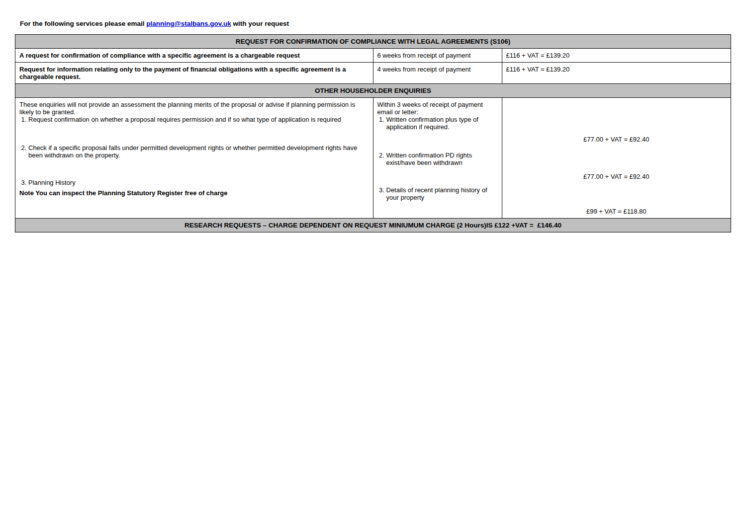For the following services please email planning@stalbans.gov.uk with your request
| REQUEST FOR CONFIRMATION OF COMPLIANCE WITH LEGAL AGREEMENTS (S106) |
| A request for confirmation of compliance with a specific agreement is a chargeable request | 6 weeks from receipt of payment | £116 + VAT = £139.20 |
| Request for information relating only to the payment of financial obligations with a specific agreement is a chargeable request. | 4 weeks from receipt of payment | £116 + VAT = £139.20 |
| OTHER HOUSEHOLDER ENQUIRIES |
| These enquiries will not provide an assessment the planning merits of the proposal or advise if planning permission is likely to be granted. Request confirmation on whether a proposal requires permission and if so what type of application is required Check if a specific proposal falls under permitted development rights or whether permitted development rights have been withdrawn on the property. Planning History Note You can inspect the Planning Statutory Register free of charge | Within 3 weeks of receipt of payment email or letter: Written confirmation plus type of application if required. Written confirmation PD rights exist/have been withdrawn Details of recent planning history of your property | £77.00 + VAT = £92.40 £77.00 + VAT = £92.40 £99 + VAT = £118.80 |
| RESEARCH REQUESTS – CHARGE DEPENDENT ON REQUEST MINIUMUM CHARGE (2 Hours)IS £122 +VAT = £146.40 |